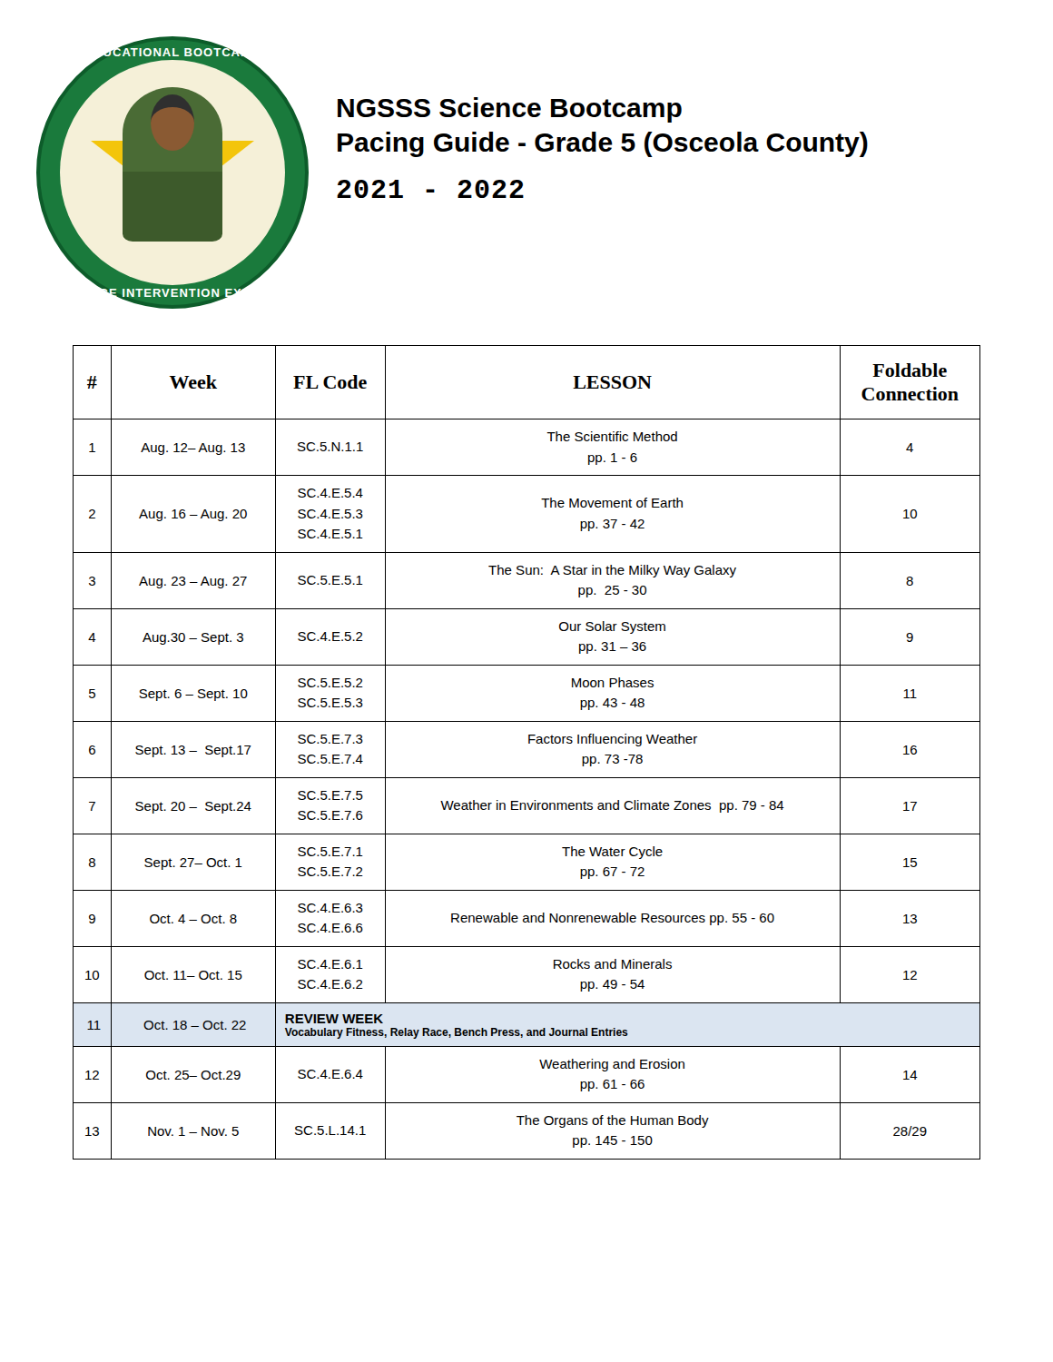EDUCATIONAL BOOTCAMP
SCIENCE INTERVENTION EXPERTS
★ ★ ★
★ ★ ★
NGSSS Science Bootcamp
Pacing Guide - Grade 5 (Osceola County)
2021 - 2022
| # | Week | FL Code | LESSON | Foldable Connection |
| --- | --- | --- | --- | --- |
| 1 | Aug. 12– Aug. 13 | SC.5.N.1.1 | The Scientific Method pp. 1 - 6 | 4 |
| 2 | Aug. 16 – Aug. 20 | SC.4.E.5.4 SC.4.E.5.3 SC.4.E.5.1 | The Movement of Earth pp. 37 - 42 | 10 |
| 3 | Aug. 23 – Aug. 27 | SC.5.E.5.1 | The Sun: A Star in the Milky Way Galaxy pp. 25 - 30 | 8 |
| 4 | Aug.30 – Sept. 3 | SC.4.E.5.2 | Our Solar System pp. 31 – 36 | 9 |
| 5 | Sept. 6 – Sept. 10 | SC.5.E.5.2 SC.5.E.5.3 | Moon Phases pp. 43 - 48 | 11 |
| 6 | Sept. 13 – Sept.17 | SC.5.E.7.3 SC.5.E.7.4 | Factors Influencing Weather pp. 73 -78 | 16 |
| 7 | Sept. 20 – Sept.24 | SC.5.E.7.5 SC.5.E.7.6 | Weather in Environments and Climate Zones pp. 79 - 84 | 17 |
| 8 | Sept. 27– Oct. 1 | SC.5.E.7.1 SC.5.E.7.2 | The Water Cycle pp. 67 - 72 | 15 |
| 9 | Oct. 4 – Oct. 8 | SC.4.E.6.3 SC.4.E.6.6 | Renewable and Nonrenewable Resources pp. 55 - 60 | 13 |
| 10 | Oct. 11– Oct. 15 | SC.4.E.6.1 SC.4.E.6.2 | Rocks and Minerals pp. 49 - 54 | 12 |
| 11 | Oct. 18 – Oct. 22 | REVIEW WEEK Vocabulary Fitness, Relay Race, Bench Press, and Journal Entries |
| 12 | Oct. 25– Oct.29 | SC.4.E.6.4 | Weathering and Erosion pp. 61 - 66 | 14 |
| 13 | Nov. 1 – Nov. 5 | SC.5.L.14.1 | The Organs of the Human Body pp. 145 - 150 | 28/29 |